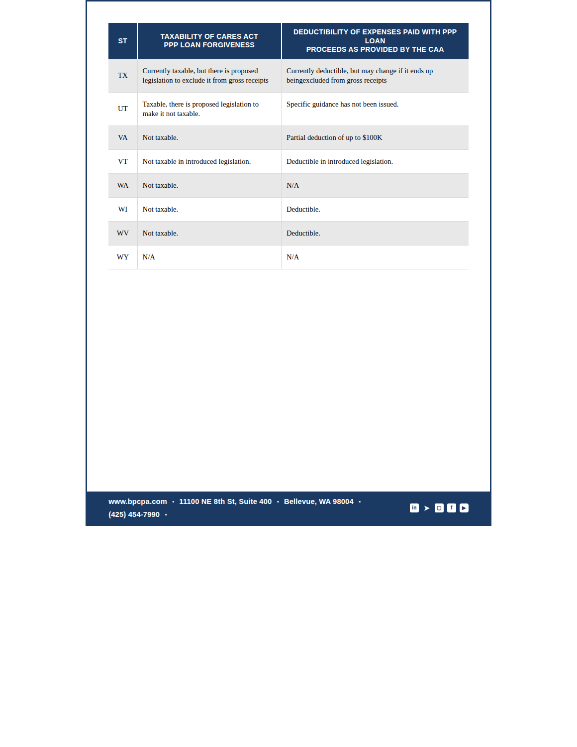| ST | TAXABILITY OF CARES ACT PPP LOAN FORGIVENESS | DEDUCTIBILITY OF EXPENSES PAID WITH PPP LOAN PROCEEDS AS PROVIDED BY THE CAA |
| --- | --- | --- |
| TX | Currently taxable, but there is proposed legislation to exclude it from gross receipts | Currently deductible, but may change if it ends up beingexcluded from gross receipts |
| UT | Taxable, there is proposed legislation to make it not taxable. | Specific guidance has not been issued. |
| VA | Not taxable. | Partial deduction of up to $100K |
| VT | Not taxable in introduced legislation. | Deductible in introduced legislation. |
| WA | Not taxable. | N/A |
| WI | Not taxable. | Deductible. |
| WV | Not taxable. | Deductible. |
| WY | N/A | N/A |
www.bpcpa.com ▪ 11100 NE 8th St, Suite 400 ▪ Bellevue, WA 98004 ▪ (425) 454-7990 ▪
in ➤ ▢ f ▶